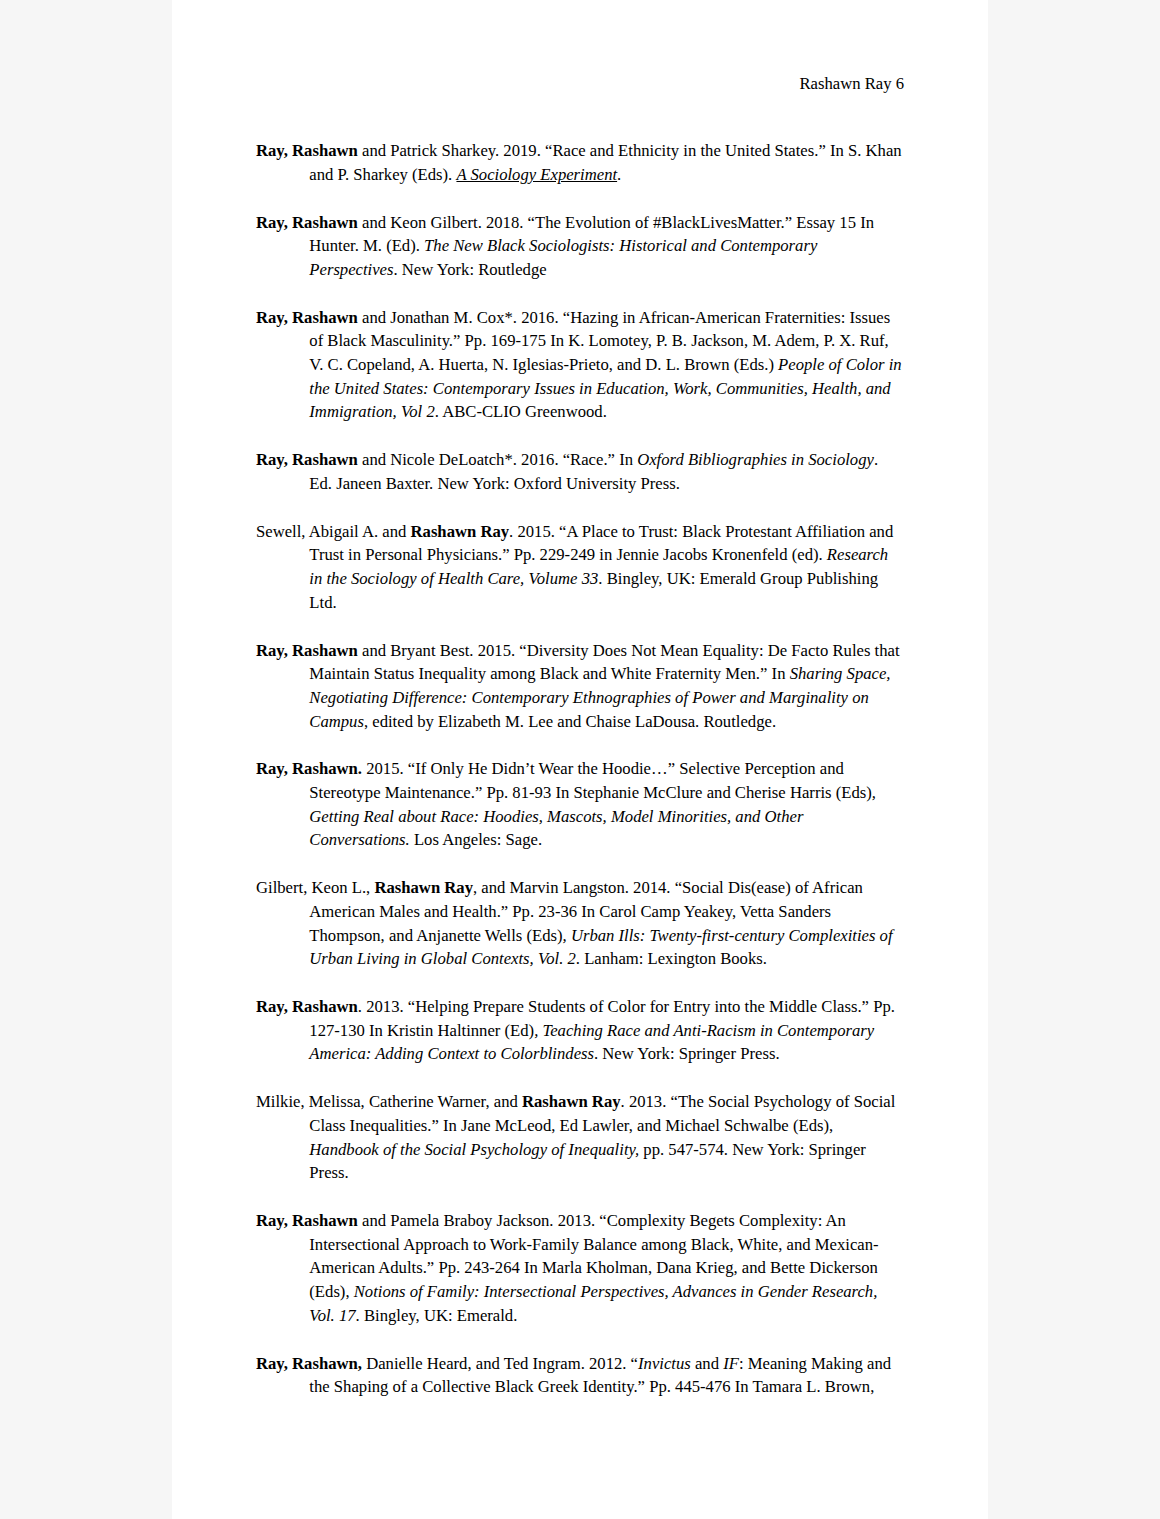Rashawn Ray 6
Ray, Rashawn and Patrick Sharkey. 2019. “Race and Ethnicity in the United States.” In S. Khan and P. Sharkey (Eds). A Sociology Experiment.
Ray, Rashawn and Keon Gilbert. 2018. “The Evolution of #BlackLivesMatter.” Essay 15 In Hunter. M. (Ed). The New Black Sociologists: Historical and Contemporary Perspectives. New York: Routledge
Ray, Rashawn and Jonathan M. Cox*. 2016. “Hazing in African-American Fraternities: Issues of Black Masculinity.” Pp. 169-175 In K. Lomotey, P. B. Jackson, M. Adem, P. X. Ruf, V. C. Copeland, A. Huerta, N. Iglesias-Prieto, and D. L. Brown (Eds.) People of Color in the United States: Contemporary Issues in Education, Work, Communities, Health, and Immigration, Vol 2. ABC-CLIO Greenwood.
Ray, Rashawn and Nicole DeLoatch*. 2016. “Race.” In Oxford Bibliographies in Sociology. Ed. Janeen Baxter. New York: Oxford University Press.
Sewell, Abigail A. and Rashawn Ray. 2015. “A Place to Trust: Black Protestant Affiliation and Trust in Personal Physicians.” Pp. 229-249 in Jennie Jacobs Kronenfeld (ed). Research in the Sociology of Health Care, Volume 33. Bingley, UK: Emerald Group Publishing Ltd.
Ray, Rashawn and Bryant Best. 2015. “Diversity Does Not Mean Equality: De Facto Rules that Maintain Status Inequality among Black and White Fraternity Men.” In Sharing Space, Negotiating Difference: Contemporary Ethnographies of Power and Marginality on Campus, edited by Elizabeth M. Lee and Chaise LaDousa. Routledge.
Ray, Rashawn. 2015. “If Only He Didn’t Wear the Hoodie…” Selective Perception and Stereotype Maintenance.” Pp. 81-93 In Stephanie McClure and Cherise Harris (Eds), Getting Real about Race: Hoodies, Mascots, Model Minorities, and Other Conversations. Los Angeles: Sage.
Gilbert, Keon L., Rashawn Ray, and Marvin Langston. 2014. “Social Dis(ease) of African American Males and Health.” Pp. 23-36 In Carol Camp Yeakey, Vetta Sanders Thompson, and Anjanette Wells (Eds), Urban Ills: Twenty-first-century Complexities of Urban Living in Global Contexts, Vol. 2. Lanham: Lexington Books.
Ray, Rashawn. 2013. “Helping Prepare Students of Color for Entry into the Middle Class.” Pp. 127-130 In Kristin Haltinner (Ed), Teaching Race and Anti-Racism in Contemporary America: Adding Context to Colorblindess. New York: Springer Press.
Milkie, Melissa, Catherine Warner, and Rashawn Ray. 2013. “The Social Psychology of Social Class Inequalities.” In Jane McLeod, Ed Lawler, and Michael Schwalbe (Eds), Handbook of the Social Psychology of Inequality, pp. 547-574. New York: Springer Press.
Ray, Rashawn and Pamela Braboy Jackson. 2013. “Complexity Begets Complexity: An Intersectional Approach to Work-Family Balance among Black, White, and Mexican-American Adults.” Pp. 243-264 In Marla Kholman, Dana Krieg, and Bette Dickerson (Eds), Notions of Family: Intersectional Perspectives, Advances in Gender Research, Vol. 17. Bingley, UK: Emerald.
Ray, Rashawn, Danielle Heard, and Ted Ingram. 2012. “Invictus and IF: Meaning Making and the Shaping of a Collective Black Greek Identity.” Pp. 445-476 In Tamara L. Brown,